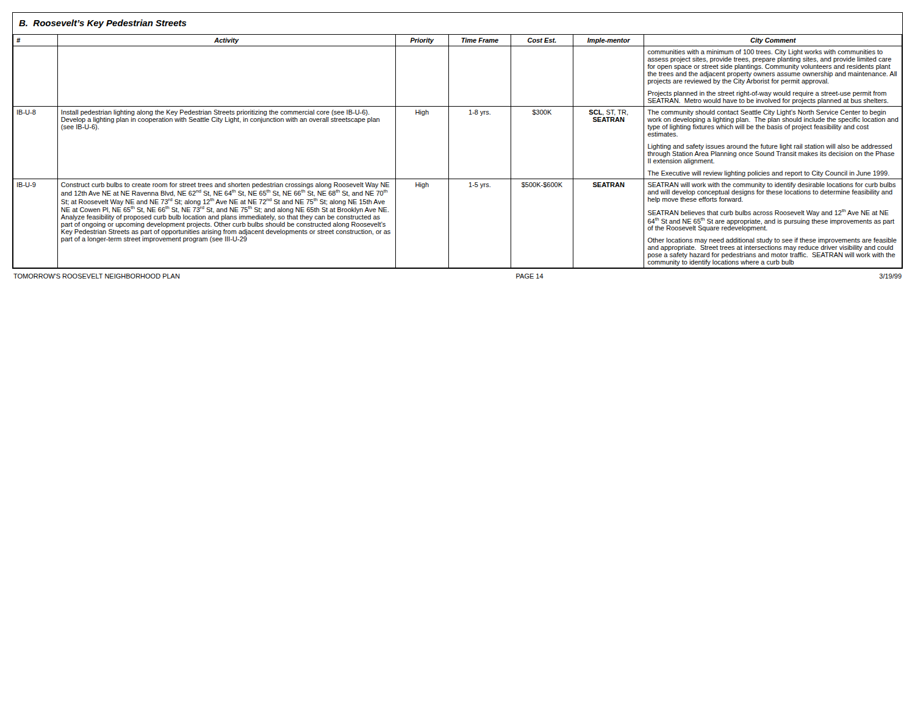B. Roosevelt’s Key Pedestrian Streets
| # | Activity | Priority | Time Frame | Cost Est. | Imple-mentor | City Comment |
| --- | --- | --- | --- | --- | --- | --- |
| | | | | | | communities with a minimum of 100 trees. City Light works with communities to assess project sites, provide trees, prepare planting sites, and provide limited care for open space or street side plantings. Community volunteers and residents plant the trees and the adjacent property owners assume ownership and maintenance. All projects are reviewed by the City Arborist for permit approval. Projects planned in the street right-of-way would require a street-use permit from SEATRAN. Metro would have to be involved for projects planned at bus shelters. |
| IB-U-8 | Install pedestrian lighting along the Key Pedestrian Streets prioritizing the commercial core (see IB-U-6). Develop a lighting plan in cooperation with Seattle City Light, in conjunction with an overall streetscape plan (see IB-U-6). | High | 1-8 yrs. | $300K | SCL , ST, TR, SEATRAN | The community should contact Seattle City Light’s North Service Center to begin work on developing a lighting plan. The plan should include the specific location and type of lighting fixtures which will be the basis of project feasibility and cost estimates. Lighting and safety issues around the future light rail station will also be addressed through Station Area Planning once Sound Transit makes its decision on the Phase II extension alignment. The Executive will review lighting policies and report to City Council in June 1999. |
| IB-U-9 | Construct curb bulbs to create room for street trees and shorten pedestrian crossings along Roosevelt Way NE and 12th Ave NE at NE Ravenna Blvd, NE 62 nd St, NE 64 th St, NE 65 th St, NE 66 th St, NE 68 th St, and NE 70 th St; at Roosevelt Way NE and NE 73 rd St; along 12 th Ave NE at NE 72 nd St and NE 75 th St; along NE 15th Ave NE at Cowen Pl, NE 65 th St, NE 66 th St, NE 73 rd St, and NE 75 th St; and along NE 65th St at Brooklyn Ave NE. Analyze feasibility of proposed curb bulb location and plans immediately, so that they can be constructed as part of ongoing or upcoming development projects. Other curb bulbs should be constructed along Roosevelt’s Key Pedestrian Streets as part of opportunities arising from adjacent developments or street construction, or as part of a longer-term street improvement program (see III-U-29 | High | 1-5 yrs. | $500K-$600K | SEATRAN | SEATRAN will work with the community to identify desirable locations for curb bulbs and will develop conceptual designs for these locations to determine feasibility and help move these efforts forward. SEATRAN believes that curb bulbs across Roosevelt Way and 12 th Ave NE at NE 64 th St and NE 65 th St are appropriate, and is pursuing these improvements as part of the Roosevelt Square redevelopment. Other locations may need additional study to see if these improvements are feasible and appropriate. Street trees at intersections may reduce driver visibility and could pose a safety hazard for pedestrians and motor traffic. SEATRAN will work with the community to identify locations where a curb bulb |
TOMORROW'S ROOSEVELT NEIGHBORHOOD PLAN
PAGE 14
3/19/99